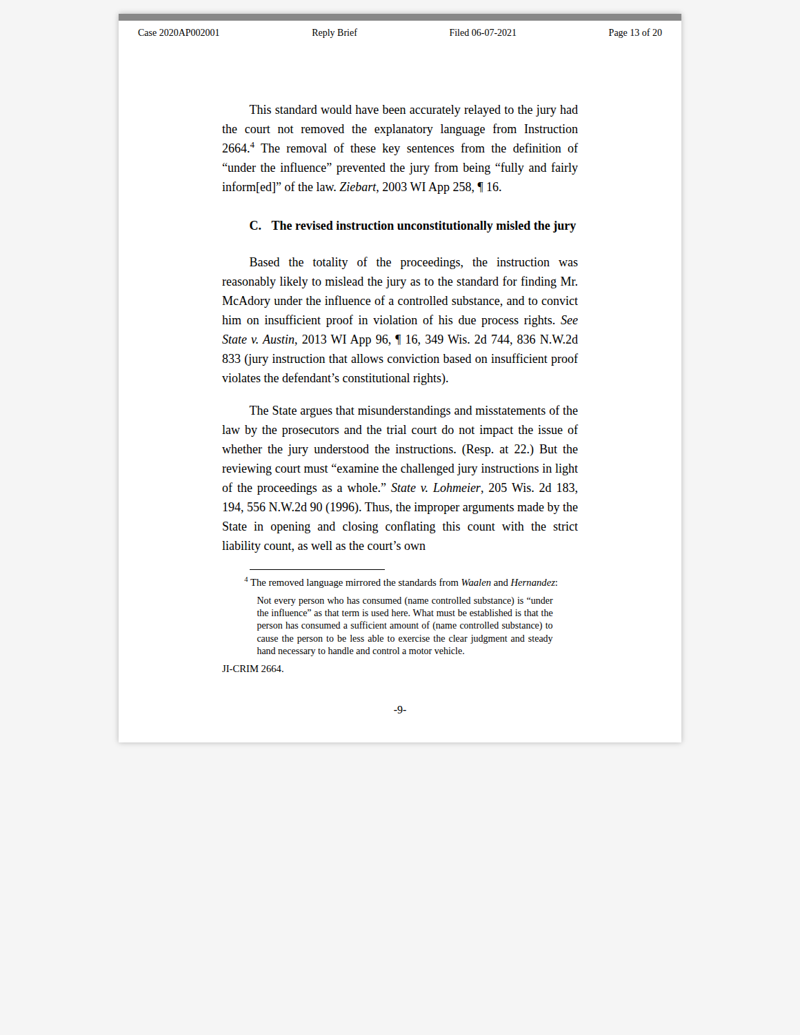Case 2020AP002001 Reply Brief Filed 06-07-2021 Page 13 of 20
This standard would have been accurately relayed to the jury had the court not removed the explanatory language from Instruction 2664.4 The removal of these key sentences from the definition of “under the influence” prevented the jury from being “fully and fairly inform[ed]” of the law. Ziebart, 2003 WI App 258, ¶ 16.
C. The revised instruction unconstitutionally misled the jury
Based the totality of the proceedings, the instruction was reasonably likely to mislead the jury as to the standard for finding Mr. McAdory under the influence of a controlled substance, and to convict him on insufficient proof in violation of his due process rights. See State v. Austin, 2013 WI App 96, ¶ 16, 349 Wis. 2d 744, 836 N.W.2d 833 (jury instruction that allows conviction based on insufficient proof violates the defendant’s constitutional rights).
The State argues that misunderstandings and misstatements of the law by the prosecutors and the trial court do not impact the issue of whether the jury understood the instructions. (Resp. at 22.) But the reviewing court must “examine the challenged jury instructions in light of the proceedings as a whole.” State v. Lohmeier, 205 Wis. 2d 183, 194, 556 N.W.2d 90 (1996). Thus, the improper arguments made by the State in opening and closing conflating this count with the strict liability count, as well as the court’s own
4 The removed language mirrored the standards from Waalen and Hernandez:
Not every person who has consumed (name controlled substance) is “under the influence” as that term is used here. What must be established is that the person has consumed a sufficient amount of (name controlled substance) to cause the person to be less able to exercise the clear judgment and steady hand necessary to handle and control a motor vehicle.
JI-CRIM 2664.
-9-